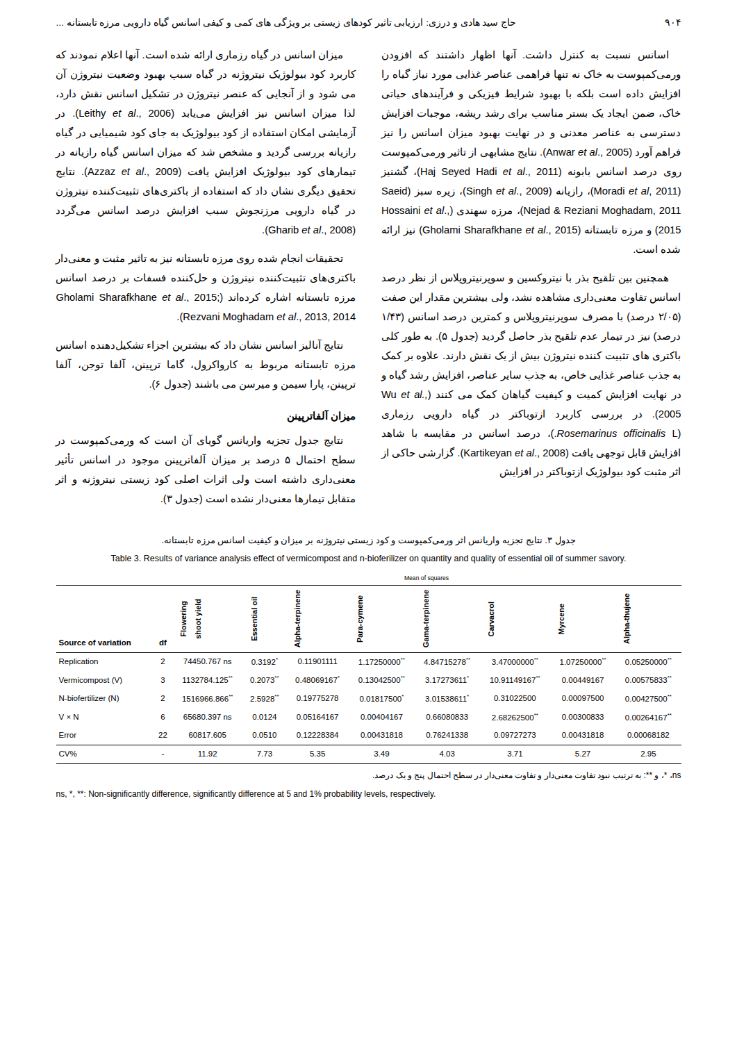۹۰۴ حاج سید هادی و درزی: ارزیابی تاثیر کودهای زیستی بر ویژگی های کمی و کیفی اسانس گیاه دارویی مرزه تابستانه ...
اسانس نسبت به کنترل داشت. آنها اظهار داشتند که افزودن ورمی‌کمپوست به خاک نه تنها فراهمی عناصر غذایی مورد نیاز گیاه را افزایش داده است بلکه با بهبود شرایط فیزیکی و فرآیندهای حیاتی خاک، ضمن ایجاد یک بستر مناسب برای رشد ریشه، موجبات افزایش دسترسی به عناصر معدنی و در نهایت بهبود میزان اسانس را نیز فراهم آورد (Anwar et al., 2005). نتایج مشابهی از تاثیر ورمی‌کمپوست روی درصد اسانس بابونه (Haj Seyed Hadi et al., 2011)، گشنیز (Moradi et al, 2011)، رازیانه (Singh et al., 2009)، زیره سبز (Saeid Nejad & Reziani Moghadam, 2011)، مرزه سهندی (Hossaini et al., 2015) و مرزه تابستانه (Gholami Sharafkhane et al., 2015) نیز ارائه شده است.
همچنین بین تلقیح بذر با نیتروکسین و سوپرنیتروپلاس از نظر درصد اسانس تفاوت معنی‌داری مشاهده نشد، ولی بیشترین مقدار این صفت (۲/۰۵ درصد) با مصرف سوپرنیتروپلاس و کمترین درصد اسانس (۱/۴۳ درصد) نیز در تیمار عدم تلقیح بذر حاصل گردید (جدول ۵). به طور کلی باکتری های تثبیت کننده نیتروژن بیش از یک نقش دارند. علاوه بر کمک به جذب عناصر غذایی خاص، به جذب سایر عناصر، افزایش رشد گیاه و در نهایت افزایش کمیت و کیفیت گیاهان کمک می کنند (Wu et al., 2005). در بررسی کاربرد ازتوباکتر در گیاه دارویی رزماری (Rosemarinus officinalis L.)، درصد اسانس در مقایسه با شاهد افزایش قابل توجهی یافت (Kartikeyan et al., 2008). گزارشی حاکی از اثر مثبت کود بیولوژیک ازتوباکتر در افزایش
میزان اسانس در گیاه رزماری ارائه شده است. آنها اعلام نمودند که کاربرد کود بیولوژیک نیتروژنه در گیاه سبب بهبود وضعیت نیتروژن آن می شود و از آنجایی که عنصر نیتروژن در تشکیل اسانس نقش دارد، لذا میزان اسانس نیز افزایش می‌یابد (Leithy et al., 2006). در آزمایشی امکان استفاده از کود بیولوژیک به جای کود شیمیایی در گیاه رازیانه بررسی گردید و مشخص شد که میزان اسانس گیاه رازیانه در تیمارهای کود بیولوژیک افزایش یافت (Azzaz et al., 2009). نتایج تحقیق دیگری نشان داد که استفاده از باکتری‌های تثبیت‌کننده نیتروژن در گیاه دارویی مرزنجوش سبب افزایش درصد اسانس می‌گردد (Gharib et al., 2008).
تحقیقات انجام شده روی مرزه تابستانه نیز به تاثیر مثبت و معنی‌دار باکتری‌های تثبیت‌کننده نیتروژن و حل‌کننده فسفات بر درصد اسانس مرزه تابستانه اشاره کرده‌اند (Gholami Sharafkhane et al., 2015; Rezvani Moghadam et al., 2013, 2014).
نتایج آنالیز اسانس نشان داد که بیشترین اجزاء تشکیل‌دهنده اسانس مرزه تابستانه مربوط به کارواکرول، گاما ترپینن، آلفا توجن، آلفا ترپینن، پارا سیمن و میرسن می باشند (جدول ۶).
میزان آلفاترپینن
نتایج جدول تجزیه واریانس گویای آن است که ورمی‌کمپوست در سطح احتمال ۵ درصد بر میزان آلفاترپینن موجود در اسانس تأثیر معنی‌داری داشته است ولی اثرات اصلی کود زیستی نیتروژنه و اثر متقابل تیمارها معنی‌دار نشده است (جدول ۳).
جدول ۳. نتایج تجزیه واریانس اثر ورمی‌کمپوست و کود زیستی نیتروژنه بر میزان و کیفیت اسانس مرزه تابستانه.
Table 3. Results of variance analysis effect of vermicompost and n-bioferilizer on quantity and quality of essential oil of summer savory.
| | Mean of squares |
| Source of variation | df | Flowering shoot yield | Essential oil | Alpha-terpinene | Para-cymene | Gama-terpinene | Carvacrol | Myrcene | Alpha-thujene |
| Replication | 2 | 74450.767 ns | 0.3192 * | 0.11901111 | 1.17250000 ** | 4.84715278 ** | 3.47000000 ** | 1.07250000 ** | 0.05250000 ** |
| Vermicompost (V) | 3 | 1132784.125 ** | 0.2073 ** | 0.48069167 * | 0.13042500 ** | 3.17273611 * | 10.91149167 ** | 0.00449167 | 0.00575833 ** |
| N-biofertilizer (N) | 2 | 1516966.866 ** | 2.5928 ** | 0.19775278 | 0.01817500 * | 3.01538611 * | 0.31022500 | 0.00097500 | 0.00427500 ** |
| V × N | 6 | 65680.397 ns | 0.0124 | 0.05164167 | 0.00404167 | 0.66080833 | 2.68262500 ** | 0.00300833 | 0.00264167 ** |
| Error | 22 | 60817.605 | 0.0510 | 0.12228384 | 0.00431818 | 0.76241338 | 0.09727273 | 0.00431818 | 0.00068182 |
| CV% | - | 11.92 | 7.73 | 5.35 | 3.49 | 4.03 | 3.71 | 5.27 | 2.95 |
ns، *، و **: به ترتیب نبود تفاوت معنی‌دار و تفاوت معنی‌دار در سطح احتمال پنج و یک درصد.
ns, *, **: Non-significantly difference, significantly difference at 5 and 1% probability levels, respectively.